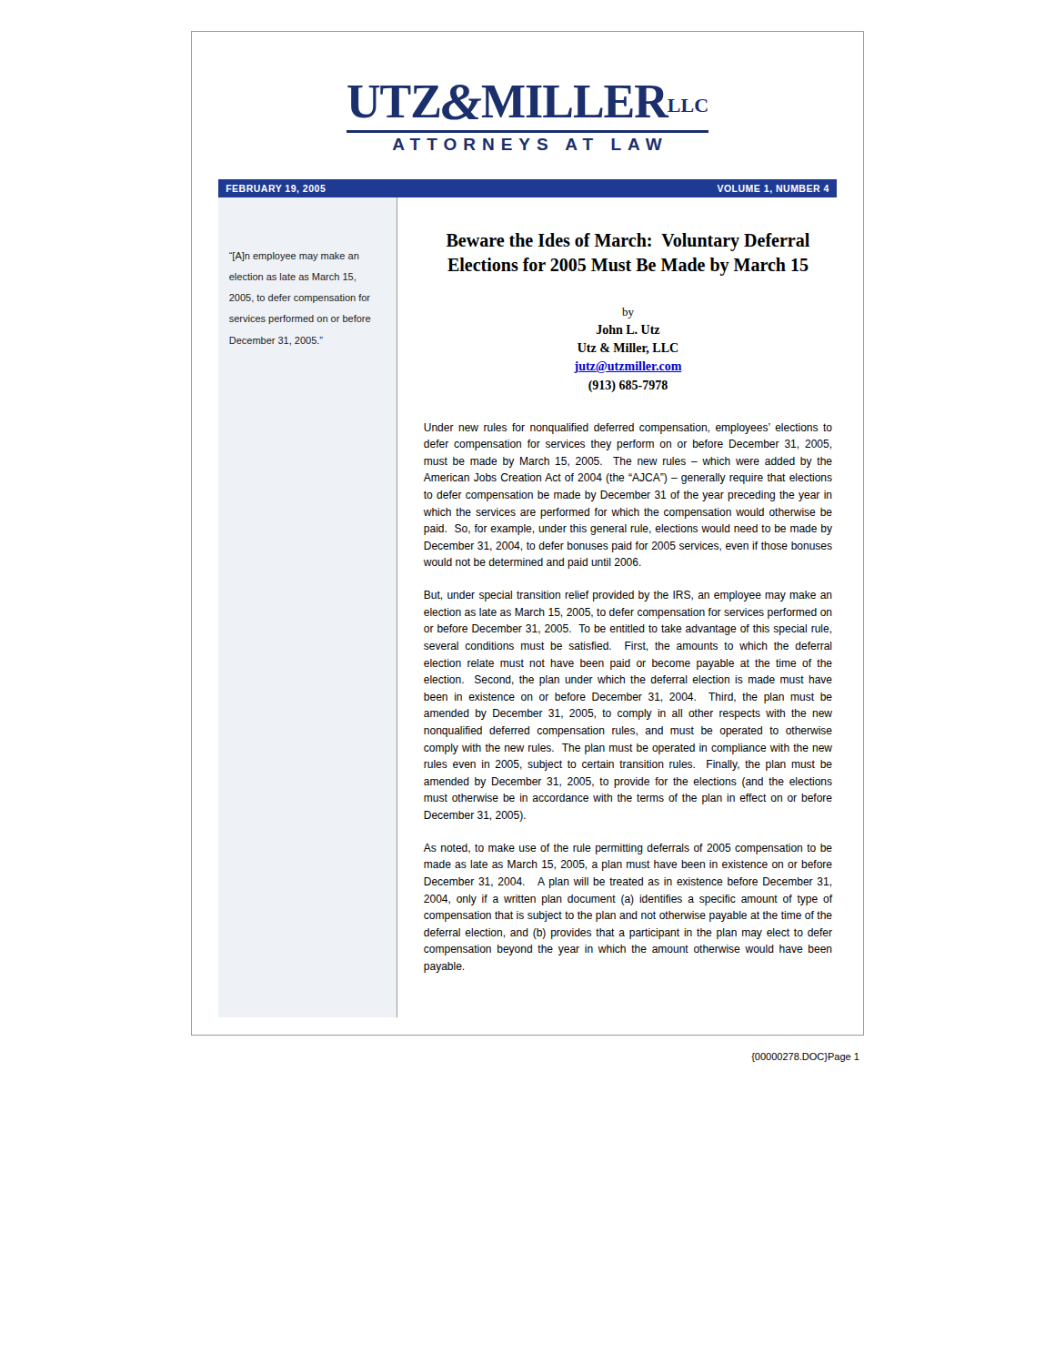UTZ&MILLERLLC
ATTORNEYS AT LAW
FEBRUARY 19, 2005 VOLUME 1, NUMBER 4
“[A]n employee may make an election as late as March 15, 2005, to defer compensation for services performed on or before December 31, 2005.”
Beware the Ides of March: Voluntary Deferral Elections for 2005 Must Be Made by March 15
by
John L. Utz
Utz & Miller, LLC
jutz@utzmiller.com
(913) 685-7978
Under new rules for nonqualified deferred compensation, employees’ elections to defer compensation for services they perform on or before December 31, 2005, must be made by March 15, 2005. The new rules – which were added by the American Jobs Creation Act of 2004 (the “AJCA”) – generally require that elections to defer compensation be made by December 31 of the year preceding the year in which the services are performed for which the compensation would otherwise be paid. So, for example, under this general rule, elections would need to be made by December 31, 2004, to defer bonuses paid for 2005 services, even if those bonuses would not be determined and paid until 2006.
But, under special transition relief provided by the IRS, an employee may make an election as late as March 15, 2005, to defer compensation for services performed on or before December 31, 2005. To be entitled to take advantage of this special rule, several conditions must be satisfied. First, the amounts to which the deferral election relate must not have been paid or become payable at the time of the election. Second, the plan under which the deferral election is made must have been in existence on or before December 31, 2004. Third, the plan must be amended by December 31, 2005, to comply in all other respects with the new nonqualified deferred compensation rules, and must be operated to otherwise comply with the new rules. The plan must be operated in compliance with the new rules even in 2005, subject to certain transition rules. Finally, the plan must be amended by December 31, 2005, to provide for the elections (and the elections must otherwise be in accordance with the terms of the plan in effect on or before December 31, 2005).
As noted, to make use of the rule permitting deferrals of 2005 compensation to be made as late as March 15, 2005, a plan must have been in existence on or before December 31, 2004. A plan will be treated as in existence before December 31, 2004, only if a written plan document (a) identifies a specific amount of type of compensation that is subject to the plan and not otherwise payable at the time of the deferral election, and (b) provides that a participant in the plan may elect to defer compensation beyond the year in which the amount otherwise would have been payable.
{00000278.DOC}Page 1